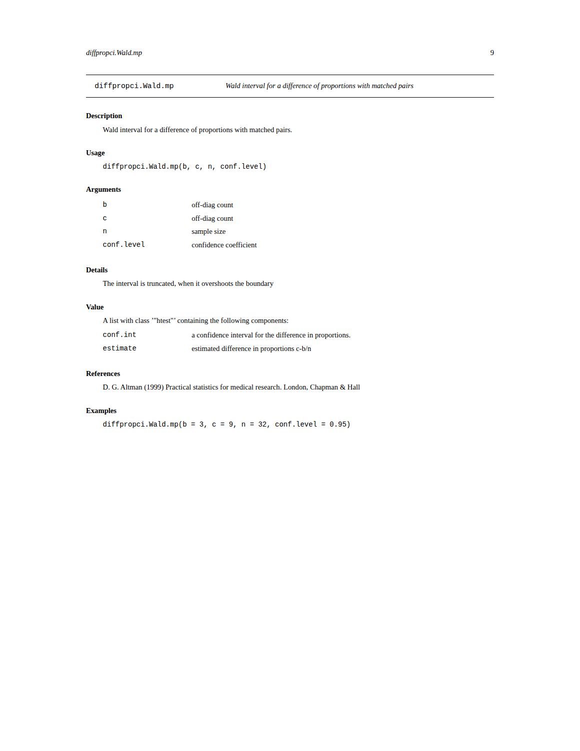diffpropci.Wald.mp 9
diffpropci.Wald.mp Wald interval for a difference of proportions with matched pairs
Description
Wald interval for a difference of proportions with matched pairs.
Usage
diffpropci.Wald.mp(b, c, n, conf.level)
Arguments
| b | off-diag count |
| c | off-diag count |
| n | sample size |
| conf.level | confidence coefficient |
Details
The interval is truncated, when it overshoots the boundary
Value
A list with class ’"htest"’ containing the following components:
| conf.int | a confidence interval for the difference in proportions. |
| estimate | estimated difference in proportions c-b/n |
References
D. G. Altman (1999) Practical statistics for medical research. London, Chapman & Hall
Examples
diffpropci.Wald.mp(b = 3, c = 9, n = 32, conf.level = 0.95)